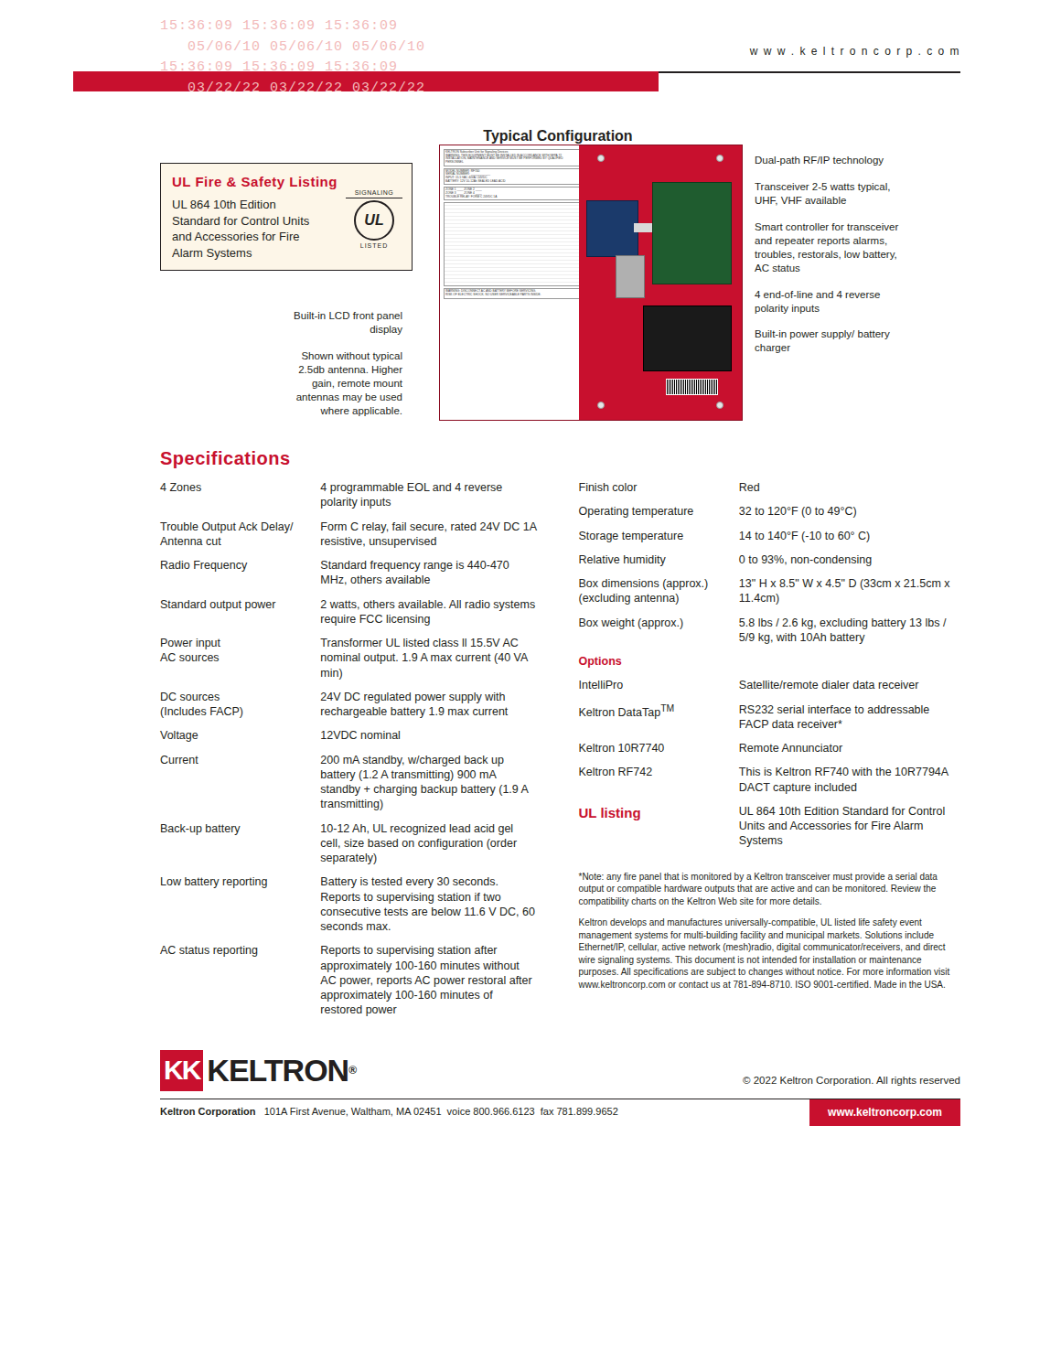15:36:09 15:36:09 15:36:09
05/06/10 05/06/10 05/06/10
15:36:09 15:36:09 15:36:09
03/22/22 03/22/22 03/22/22
w w w . k e l t r o n c o r p . c o m
Typical Configuration
UL Fire & Safety Listing
UL 864 10th Edition Standard for Control Units and Accessories for Fire Alarm Systems
SIGNALING
UL
LISTED
Built-in LCD front panel display
Shown without typical 2.5db antenna. Higher gain, remote mount antennas may be used where applicable.
KELTRON Subscriber Unit for Signaling Devices
WARNING: THIS EQUIPMENT MUST BE INSTALLED IN ACCORDANCE WITH NFPA 72
INSTALLATION, MAINTENANCE AND SERVICE MUST BE PERFORMED BY QUALIFIED PERSONNEL
MODEL NUMBER: RF740
SERIAL NUMBER: ____________
INPUT: 15.5 VAC 40VA / 24VDC
BATTERY: 12V 10-12Ah SEALED LEAD ACID
ZONE 1 ____ ZONE 2 ____
ZONE 3 ____ ZONE 4 ____
TROUBLE RELAY: FORM C 24VDC 1A
WARNING: DISCONNECT AC AND BATTERY BEFORE SERVICING.
RISK OF ELECTRIC SHOCK. NO USER SERVICEABLE PARTS INSIDE.
Dual-path RF/IP technology
Transceiver 2-5 watts typical, UHF, VHF available
Smart controller for transceiver and repeater reports alarms, troubles, restorals, low battery, AC status
4 end-of-line and 4 reverse polarity inputs
Built-in power supply/ battery charger
Specifications
| 4 Zones | 4 programmable EOL and 4 reverse polarity inputs |
| Trouble Output Ack Delay/ Antenna cut | Form C relay, fail secure, rated 24V DC 1A resistive, unsupervised |
| Radio Frequency | Standard frequency range is 440-470 MHz, others available |
| Standard output power | 2 watts, others available. All radio systems require FCC licensing |
| Power input AC sources | Transformer UL listed class ll 15.5V AC nominal output. 1.9 A max current (40 VA min) |
| DC sources (Includes FACP) | 24V DC regulated power supply with rechargeable battery 1.9 max current |
| Voltage | 12VDC nominal |
| Current | 200 mA standby, w/charged back up battery (1.2 A transmitting) 900 mA standby + charging backup battery (1.9 A transmitting) |
| Back-up battery | 10-12 Ah, UL recognized lead acid gel cell, size based on configuration (order separately) |
| Low battery reporting | Battery is tested every 30 seconds. Reports to supervising station if two consecutive tests are below 11.6 V DC, 60 seconds max. |
| AC status reporting | Reports to supervising station after approximately 100-160 minutes without AC power, reports AC power restoral after approximately 100-160 minutes of restored power |
| Finish color | Red |
| Operating temperature | 32 to 120°F (0 to 49°C) |
| Storage temperature | 14 to 140°F (-10 to 60° C) |
| Relative humidity | 0 to 93%, non-condensing |
| Box dimensions (approx.) (excluding antenna) | 13" H x 8.5" W x 4.5" D (33cm x 21.5cm x 11.4cm) |
| Box weight (approx.) | 5.8 lbs / 2.6 kg, excluding battery 13 lbs / 5/9 kg, with 10Ah battery |
| Options |
| IntelliPro | Satellite/remote dialer data receiver |
| Keltron DataTap TM | RS232 serial interface to addressable FACP data receiver* |
| Keltron 10R7740 | Remote Annunciator |
| Keltron RF742 | This is Keltron RF740 with the 10R7794A DACT capture included |
| UL listing | UL 864 10th Edition Standard for Control Units and Accessories for Fire Alarm Systems |
*Note: any fire panel that is monitored by a Keltron transceiver must provide a serial data output or compatible hardware outputs that are active and can be monitored. Review the compatibility charts on the Keltron Web site for more details.
Keltron develops and manufactures universally-compatible, UL listed life safety event management systems for multi-building facility and municipal markets. Solutions include Ethernet/IP, cellular, active network (mesh)radio, digital communicator/receivers, and direct wire signaling systems. This document is not intended for installation or maintenance purposes. All specifications are subject to changes without notice. For more information visit www.keltroncorp.com or contact us at 781-894-8710. ISO 9001-certified. Made in the USA.
KKKELTRON®
© 2022 Keltron Corporation. All rights reserved
Keltron Corporation 101A First Avenue, Waltham, MA 02451 voice 800.966.6123 fax 781.899.9652
www.keltroncorp.com